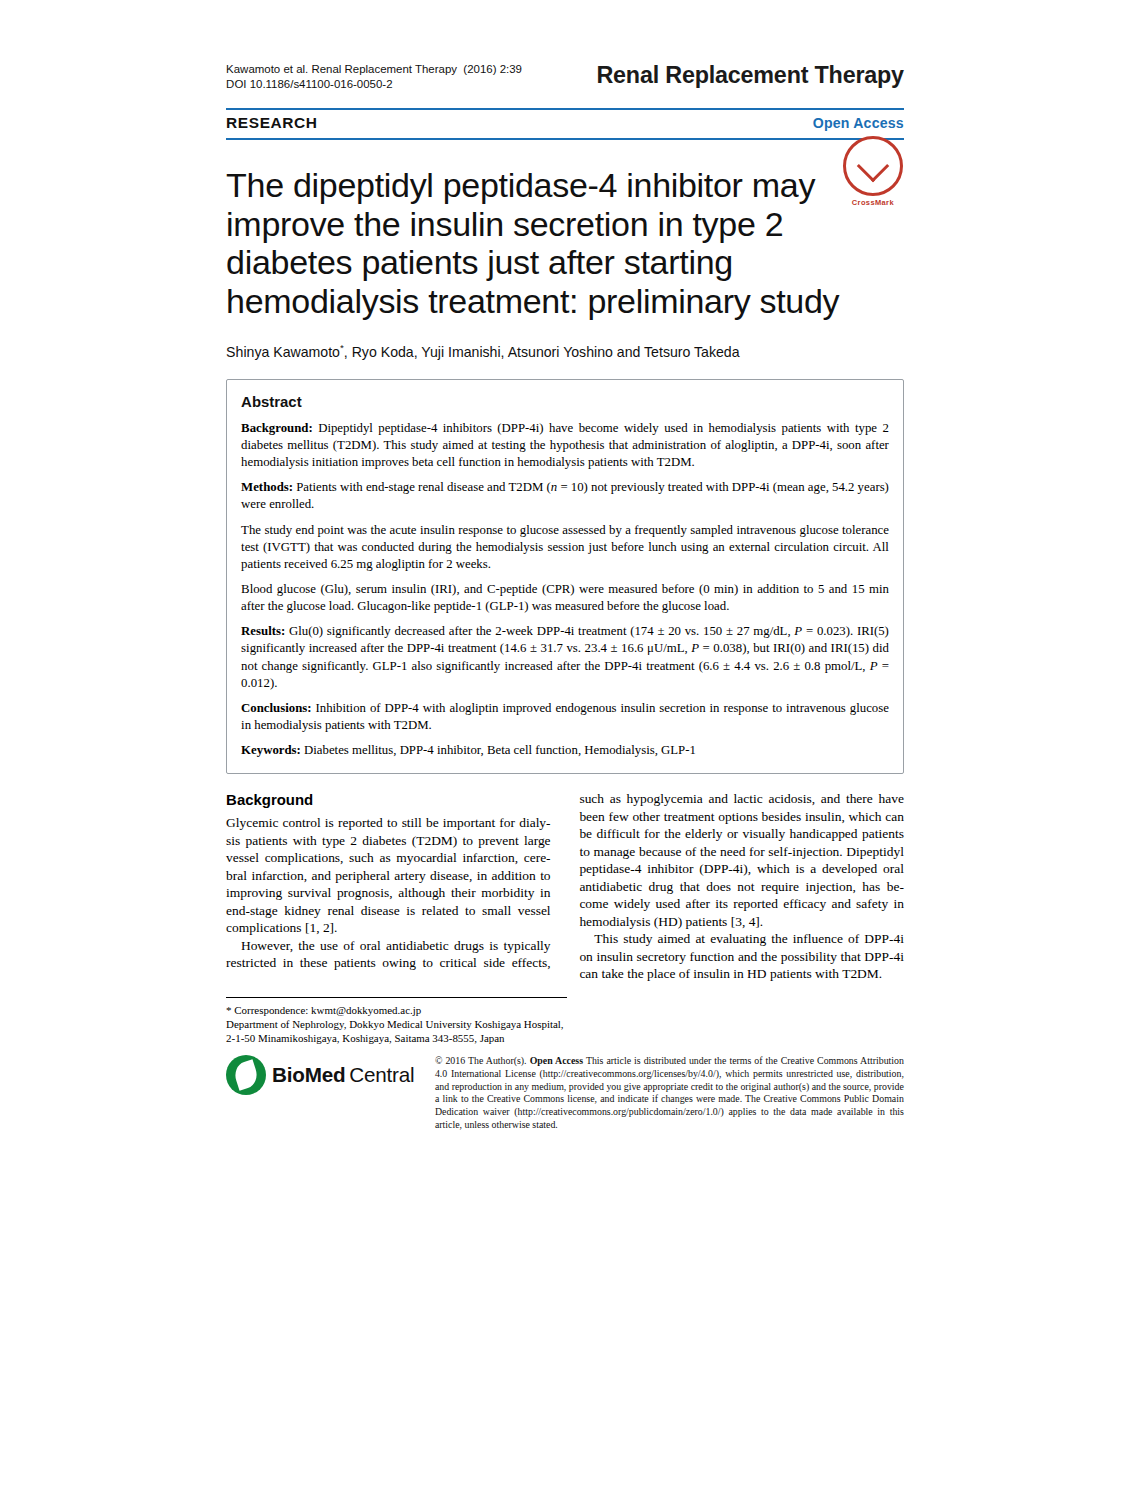Kawamoto et al. Renal Replacement Therapy (2016) 2:39
DOI 10.1186/s41100-016-0050-2
Renal Replacement Therapy
RESEARCH
Open Access
CrossMark
The dipeptidyl peptidase-4 inhibitor may improve the insulin secretion in type 2 diabetes patients just after starting hemodialysis treatment: preliminary study
Shinya Kawamoto*, Ryo Koda, Yuji Imanishi, Atsunori Yoshino and Tetsuro Takeda
Abstract
Background: Dipeptidyl peptidase-4 inhibitors (DPP-4i) have become widely used in hemodialysis patients with type 2 diabetes mellitus (T2DM). This study aimed at testing the hypothesis that administration of alogliptin, a DPP-4i, soon after hemodialysis initiation improves beta cell function in hemodialysis patients with T2DM.
Methods: Patients with end-stage renal disease and T2DM (n = 10) not previously treated with DPP-4i (mean age, 54.2 years) were enrolled.
The study end point was the acute insulin response to glucose assessed by a frequently sampled intravenous glucose tolerance test (IVGTT) that was conducted during the hemodialysis session just before lunch using an external circulation circuit. All patients received 6.25 mg alogliptin for 2 weeks.
Blood glucose (Glu), serum insulin (IRI), and C-peptide (CPR) were measured before (0 min) in addition to 5 and 15 min after the glucose load. Glucagon-like peptide-1 (GLP-1) was measured before the glucose load.
Results: Glu(0) significantly decreased after the 2-week DPP-4i treatment (174 ± 20 vs. 150 ± 27 mg/dL, P = 0.023). IRI(5) significantly increased after the DPP-4i treatment (14.6 ± 31.7 vs. 23.4 ± 16.6 μU/mL, P = 0.038), but IRI(0) and IRI(15) did not change significantly. GLP-1 also significantly increased after the DPP-4i treatment (6.6 ± 4.4 vs. 2.6 ± 0.8 pmol/L, P = 0.012).
Conclusions: Inhibition of DPP-4 with alogliptin improved endogenous insulin secretion in response to intravenous glucose in hemodialysis patients with T2DM.
Keywords: Diabetes mellitus, DPP-4 inhibitor, Beta cell function, Hemodialysis, GLP-1
Background
Glycemic control is reported to still be important for dialysis patients with type 2 diabetes (T2DM) to prevent large vessel complications, such as myocardial infarction, cerebral infarction, and peripheral artery disease, in addition to improving survival prognosis, although their morbidity in end-stage kidney renal disease is related to small vessel complications [1, 2].
However, the use of oral antidiabetic drugs is typically restricted in these patients owing to critical side effects, such as hypoglycemia and lactic acidosis, and there have been few other treatment options besides insulin, which can be difficult for the elderly or visually handicapped patients to manage because of the need for self-injection. Dipeptidyl peptidase-4 inhibitor (DPP-4i), which is a developed oral antidiabetic drug that does not require injection, has become widely used after its reported efficacy and safety in hemodialysis (HD) patients [3, 4].
This study aimed at evaluating the influence of DPP-4i on insulin secretory function and the possibility that DPP-4i can take the place of insulin in HD patients with T2DM.
* Correspondence: kwmt@dokkyomed.ac.jp
Department of Nephrology, Dokkyo Medical University Koshigaya Hospital,
2-1-50 Minamikoshigaya, Koshigaya, Saitama 343-8555, Japan
BioMed Central
© 2016 The Author(s). Open Access This article is distributed under the terms of the Creative Commons Attribution 4.0 International License (http://creativecommons.org/licenses/by/4.0/), which permits unrestricted use, distribution, and reproduction in any medium, provided you give appropriate credit to the original author(s) and the source, provide a link to the Creative Commons license, and indicate if changes were made. The Creative Commons Public Domain Dedication waiver (http://creativecommons.org/publicdomain/zero/1.0/) applies to the data made available in this article, unless otherwise stated.